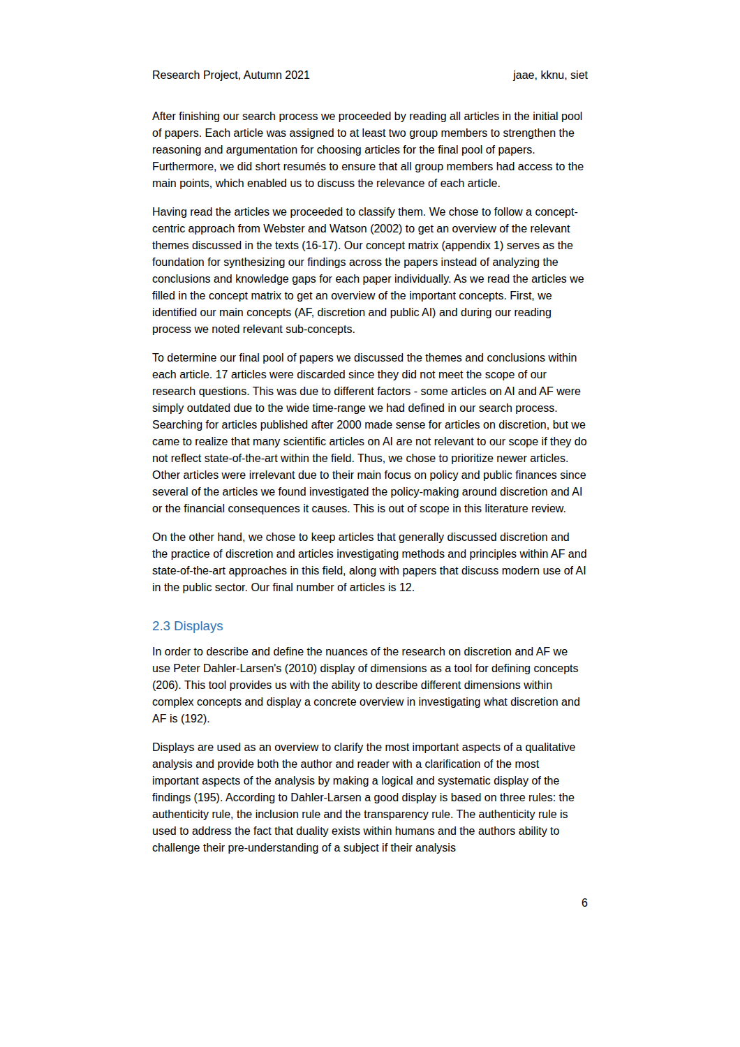Research Project, Autumn 2021 jaae, kknu, siet
After finishing our search process we proceeded by reading all articles in the initial pool of papers. Each article was assigned to at least two group members to strengthen the reasoning and argumentation for choosing articles for the final pool of papers. Furthermore, we did short resumés to ensure that all group members had access to the main points, which enabled us to discuss the relevance of each article.
Having read the articles we proceeded to classify them. We chose to follow a concept-centric approach from Webster and Watson (2002) to get an overview of the relevant themes discussed in the texts (16-17). Our concept matrix (appendix 1) serves as the foundation for synthesizing our findings across the papers instead of analyzing the conclusions and knowledge gaps for each paper individually. As we read the articles we filled in the concept matrix to get an overview of the important concepts. First, we identified our main concepts (AF, discretion and public AI) and during our reading process we noted relevant sub-concepts.
To determine our final pool of papers we discussed the themes and conclusions within each article. 17 articles were discarded since they did not meet the scope of our research questions. This was due to different factors - some articles on AI and AF were simply outdated due to the wide time-range we had defined in our search process. Searching for articles published after 2000 made sense for articles on discretion, but we came to realize that many scientific articles on AI are not relevant to our scope if they do not reflect state-of-the-art within the field. Thus, we chose to prioritize newer articles. Other articles were irrelevant due to their main focus on policy and public finances since several of the articles we found investigated the policy-making around discretion and AI or the financial consequences it causes. This is out of scope in this literature review.
On the other hand, we chose to keep articles that generally discussed discretion and the practice of discretion and articles investigating methods and principles within AF and state-of-the-art approaches in this field, along with papers that discuss modern use of AI in the public sector. Our final number of articles is 12.
2.3 Displays
In order to describe and define the nuances of the research on discretion and AF we use Peter Dahler-Larsen's (2010) display of dimensions as a tool for defining concepts (206). This tool provides us with the ability to describe different dimensions within complex concepts and display a concrete overview in investigating what discretion and AF is (192).
Displays are used as an overview to clarify the most important aspects of a qualitative analysis and provide both the author and reader with a clarification of the most important aspects of the analysis by making a logical and systematic display of the findings (195). According to Dahler-Larsen a good display is based on three rules: the authenticity rule, the inclusion rule and the transparency rule. The authenticity rule is used to address the fact that duality exists within humans and the authors ability to challenge their pre-understanding of a subject if their analysis
6